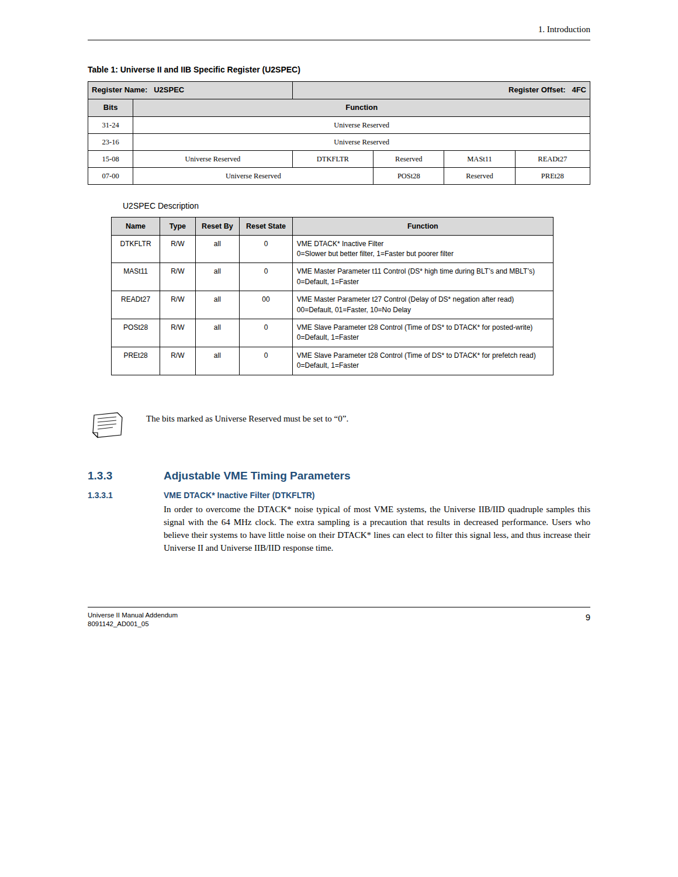1. Introduction
Table 1: Universe II and IIB Specific Register (U2SPEC)
| Register Name: U2SPEC | Register Offset: 4FC |
| Bits | Function |
| 31-24 | Universe Reserved |
| 23-16 | Universe Reserved |
| 15-08 | Universe Reserved | DTKFLTR | Reserved | MASt11 | READt27 |
| 07-00 | Universe Reserved | POSt28 | Reserved | PREt28 |
U2SPEC Description
| Name | Type | Reset By | Reset State | Function |
| --- | --- | --- | --- | --- |
| DTKFLTR | R/W | all | 0 | VME DTACK* Inactive Filter 0=Slower but better filter, 1=Faster but poorer filter |
| MASt11 | R/W | all | 0 | VME Master Parameter t11 Control (DS* high time during BLT’s and MBLT’s) 0=Default, 1=Faster |
| READt27 | R/W | all | 00 | VME Master Parameter t27 Control (Delay of DS* negation after read) 00=Default, 01=Faster, 10=No Delay |
| POSt28 | R/W | all | 0 | VME Slave Parameter t28 Control (Time of DS* to DTACK* for posted-write) 0=Default, 1=Faster |
| PREt28 | R/W | all | 0 | VME Slave Parameter t28 Control (Time of DS* to DTACK* for prefetch read) 0=Default, 1=Faster |
The bits marked as Universe Reserved must be set to “0”.
1.3.3 Adjustable VME Timing Parameters
1.3.3.1 VME DTACK* Inactive Filter (DTKFLTR)
In order to overcome the DTACK* noise typical of most VME systems, the Universe IIB/IID quadruple samples this signal with the 64 MHz clock. The extra sampling is a precaution that results in decreased performance. Users who believe their systems to have little noise on their DTACK* lines can elect to filter this signal less, and thus increase their Universe II and Universe IIB/IID response time.
Universe II Manual Addendum
8091142_AD001_05
9